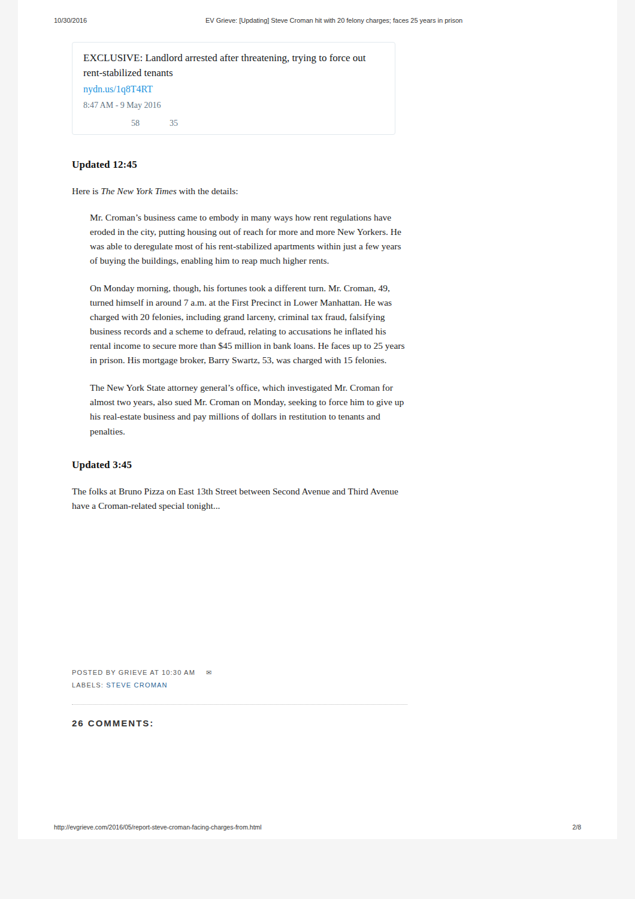10/30/2016
EV Grieve: [Updating] Steve Croman hit with 20 felony charges; faces 25 years in prison
EXCLUSIVE: Landlord arrested after threatening, trying to force out rent-stabilized tenants
nydn.us/1q8T4RT
8:47 AM - 9 May 2016
5835
Updated 12:45
Here is The New York Times with the details:
Mr. Croman’s business came to embody in many ways how rent regulations have eroded in the city, putting housing out of reach for more and more New Yorkers. He was able to deregulate most of his rent-stabilized apartments within just a few years of buying the buildings, enabling him to reap much higher rents.
On Monday morning, though, his fortunes took a different turn. Mr. Croman, 49, turned himself in around 7 a.m. at the First Precinct in Lower Manhattan. He was charged with 20 felonies, including grand larceny, criminal tax fraud, falsifying business records and a scheme to defraud, relating to accusations he inflated his rental income to secure more than $45 million in bank loans. He faces up to 25 years in prison. His mortgage broker, Barry Swartz, 53, was charged with 15 felonies.
The New York State attorney general’s office, which investigated Mr. Croman for almost two years, also sued Mr. Croman on Monday, seeking to force him to give up his real-estate business and pay millions of dollars in restitution to tenants and penalties.
Updated 3:45
The folks at Bruno Pizza on East 13th Street between Second Avenue and Third Avenue have a Croman-related special tonight...
POSTED BY GRIEVE AT 10:30 AM ✉
LABELS: STEVE CROMAN
26 COMMENTS:
http://evgrieve.com/2016/05/report-steve-croman-facing-charges-from.html 2/8